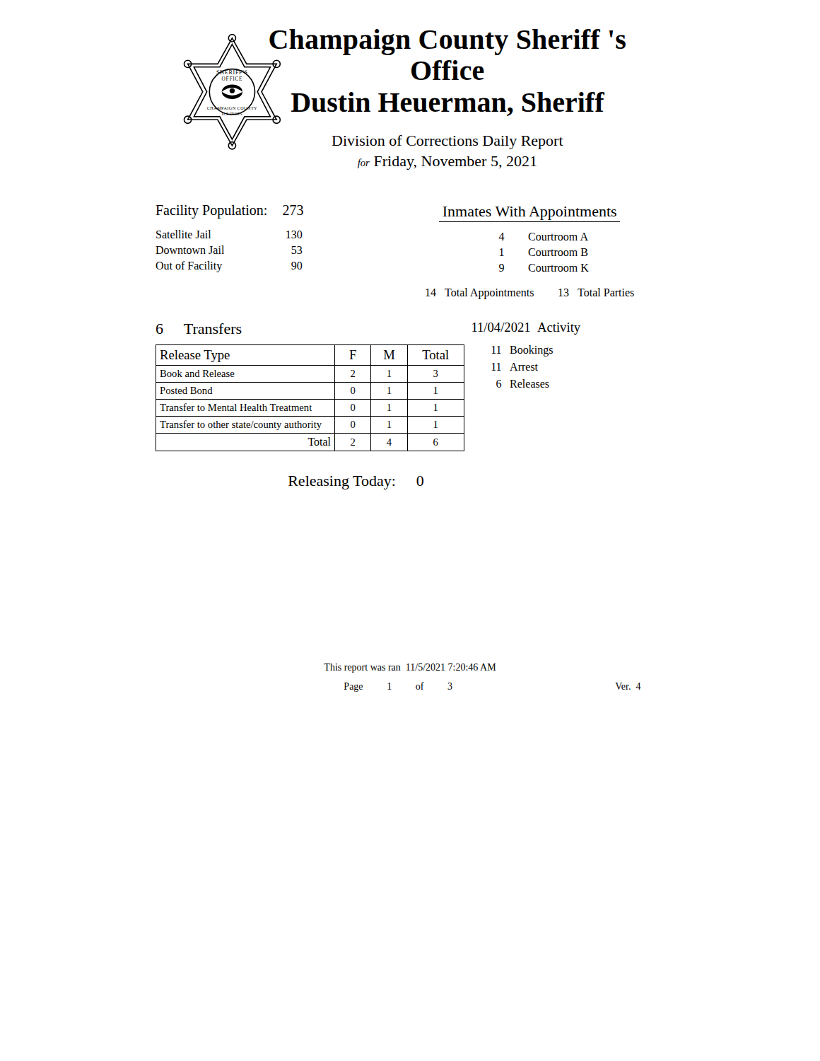SHERIFF'S OFFICE CHAMPAIGN COUNTY ILLINOIS
Champaign County Sheriff 's Office
Dustin Heuerman, Sheriff
Division of Corrections Daily Report
for Friday, November 5, 2021
Facility Population:273
| Satellite Jail | 130 |
| Downtown Jail | 53 |
| Out of Facility | 90 |
Inmates With Appointments
| 4 | Courtroom A |
| 1 | Courtroom B |
| 9 | Courtroom K |
14 Total Appointments 13 Total Parties
6 Transfers
| Release Type | F | M | Total |
| --- | --- | --- | --- |
| Book and Release | 2 | 1 | 3 |
| Posted Bond | 0 | 1 | 1 |
| Transfer to Mental Health Treatment | 0 | 1 | 1 |
| Transfer to other state/county authority | 0 | 1 | 1 |
| Total | 2 | 4 | 6 |
11/04/2021 Activity
| 11 | Bookings |
| 11 | Arrest |
| 6 | Releases |
Releasing Today:0
This report was ran 11/5/2021 7:20:46 AM
Page1of3 Ver. 4